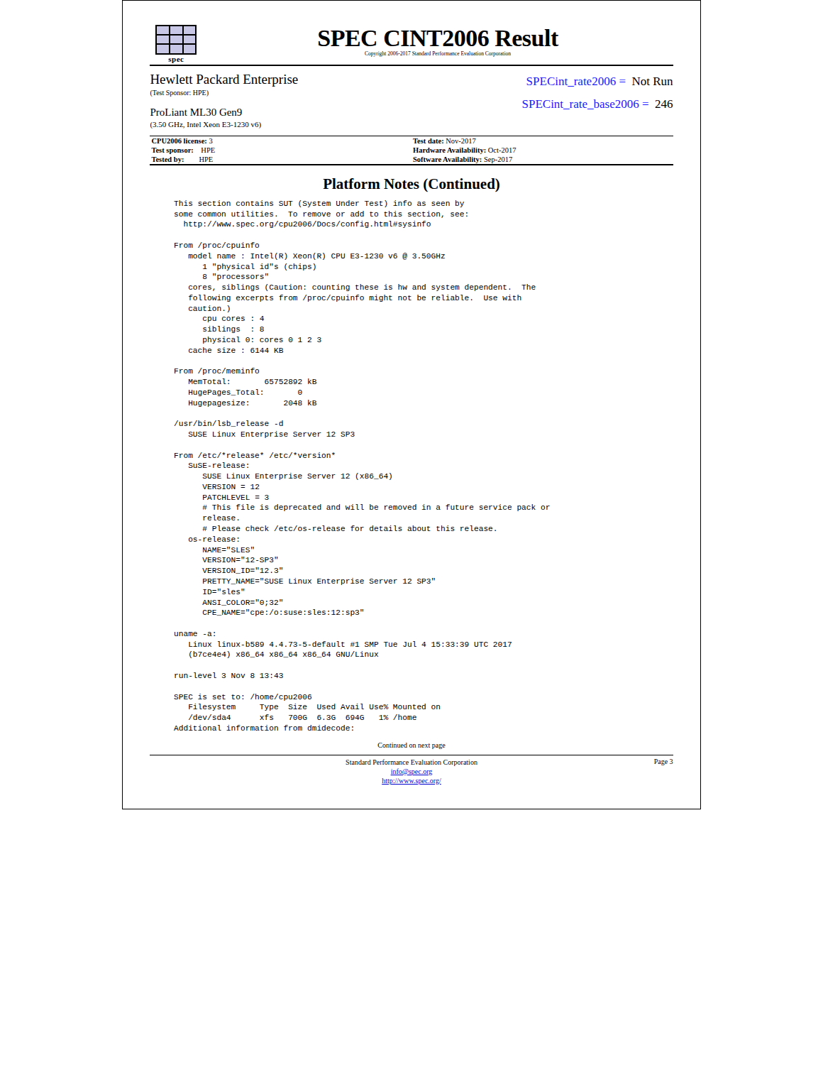spec
SPEC CINT2006 Result
Copyright 2006-2017 Standard Performance Evaluation Corporation
Hewlett Packard Enterprise
(Test Sponsor: HPE)
ProLiant ML30 Gen9
(3.50 GHz, Intel Xeon E3-1230 v6)
SPECint_rate2006 = Not Run
SPECint_rate_base2006 = 246
| CPU2006 license: 3 | Test date: Nov-2017 |
| Test sponsor: HPE | Hardware Availability: Oct-2017 |
| Tested by: HPE | Software Availability: Sep-2017 |
Platform Notes (Continued)
This section contains SUT (System Under Test) info as seen by
some common utilities.  To remove or add to this section, see:
  http://www.spec.org/cpu2006/Docs/config.html#sysinfo

From /proc/cpuinfo
   model name : Intel(R) Xeon(R) CPU E3-1230 v6 @ 3.50GHz
      1 "physical id"s (chips)
      8 "processors"
   cores, siblings (Caution: counting these is hw and system dependent.  The
   following excerpts from /proc/cpuinfo might not be reliable.  Use with
   caution.)
      cpu cores : 4
      siblings  : 8
      physical 0: cores 0 1 2 3
   cache size : 6144 KB

From /proc/meminfo
   MemTotal:       65752892 kB
   HugePages_Total:       0
   Hugepagesize:       2048 kB

/usr/bin/lsb_release -d
   SUSE Linux Enterprise Server 12 SP3

From /etc/*release* /etc/*version*
   SuSE-release:
      SUSE Linux Enterprise Server 12 (x86_64)
      VERSION = 12
      PATCHLEVEL = 3
      # This file is deprecated and will be removed in a future service pack or
      release.
      # Please check /etc/os-release for details about this release.
   os-release:
      NAME="SLES"
      VERSION="12-SP3"
      VERSION_ID="12.3"
      PRETTY_NAME="SUSE Linux Enterprise Server 12 SP3"
      ID="sles"
      ANSI_COLOR="0;32"
      CPE_NAME="cpe:/o:suse:sles:12:sp3"

uname -a:
   Linux linux-b589 4.4.73-5-default #1 SMP Tue Jul 4 15:33:39 UTC 2017
   (b7ce4e4) x86_64 x86_64 x86_64 GNU/Linux

run-level 3 Nov 8 13:43

SPEC is set to: /home/cpu2006
   Filesystem     Type  Size  Used Avail Use% Mounted on
   /dev/sda4      xfs   700G  6.3G  694G   1% /home
Additional information from dmidecode:
Continued on next page
Standard Performance Evaluation Corporation
info@spec.org
http://www.spec.org/
Page 3